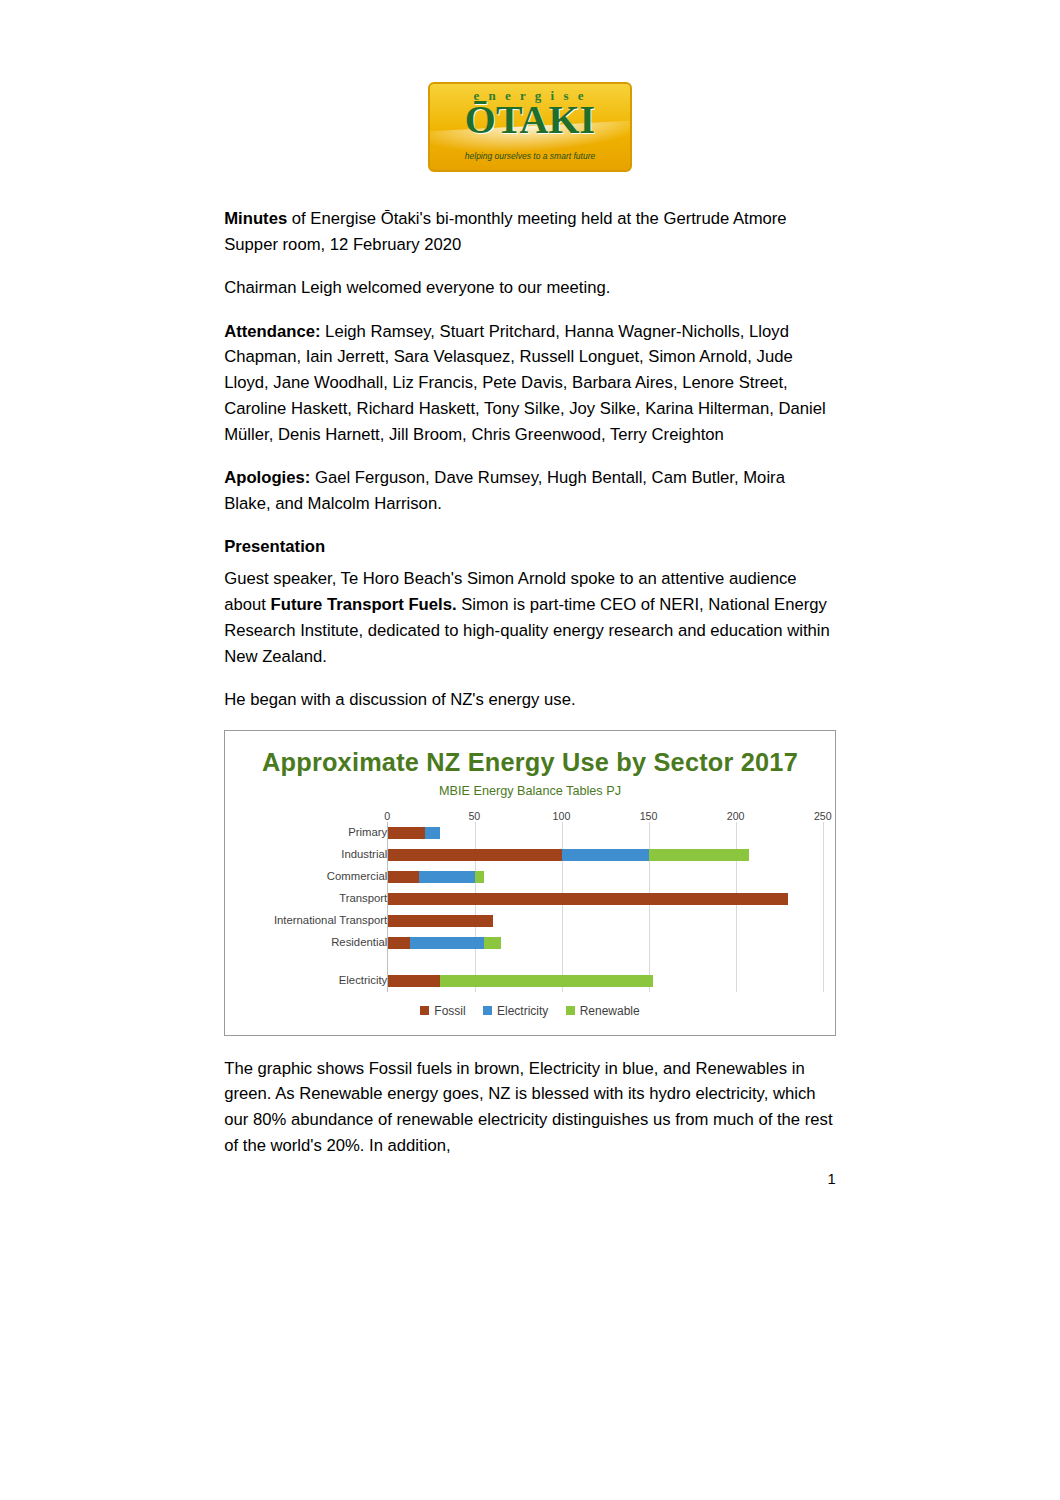e n e r g i s e
ŌTAKI
helping ourselves to a smart future
Minutes of Energise Ōtaki's bi-monthly meeting held at the Gertrude Atmore Supper room, 12 February 2020
Chairman Leigh welcomed everyone to our meeting.
Attendance: Leigh Ramsey, Stuart Pritchard, Hanna Wagner-Nicholls, Lloyd Chapman, Iain Jerrett, Sara Velasquez, Russell Longuet, Simon Arnold, Jude Lloyd, Jane Woodhall, Liz Francis, Pete Davis, Barbara Aires, Lenore Street, Caroline Haskett, Richard Haskett, Tony Silke, Joy Silke, Karina Hilterman, Daniel Müller, Denis Harnett, Jill Broom, Chris Greenwood, Terry Creighton
Apologies: Gael Ferguson, Dave Rumsey, Hugh Bentall, Cam Butler, Moira Blake, and Malcolm Harrison.
Presentation
Guest speaker, Te Horo Beach's Simon Arnold spoke to an attentive audience about Future Transport Fuels. Simon is part-time CEO of NERI, National Energy Research Institute, dedicated to high-quality energy research and education within New Zealand.
He began with a discussion of NZ's energy use.
Approximate NZ Energy Use by Sector 2017
MBIE Energy Balance Tables PJ
0 50 100 150 200 250
| Primary | |
| Industrial | |
| Commercial | |
| Transport | |
| International Transport | |
| Residential | |
| Electricity | |
Fossil Electricity Renewable
The graphic shows Fossil fuels in brown, Electricity in blue, and Renewables in green. As Renewable energy goes, NZ is blessed with its hydro electricity, which our 80% abundance of renewable electricity distinguishes us from much of the rest of the world's 20%. In addition,
1